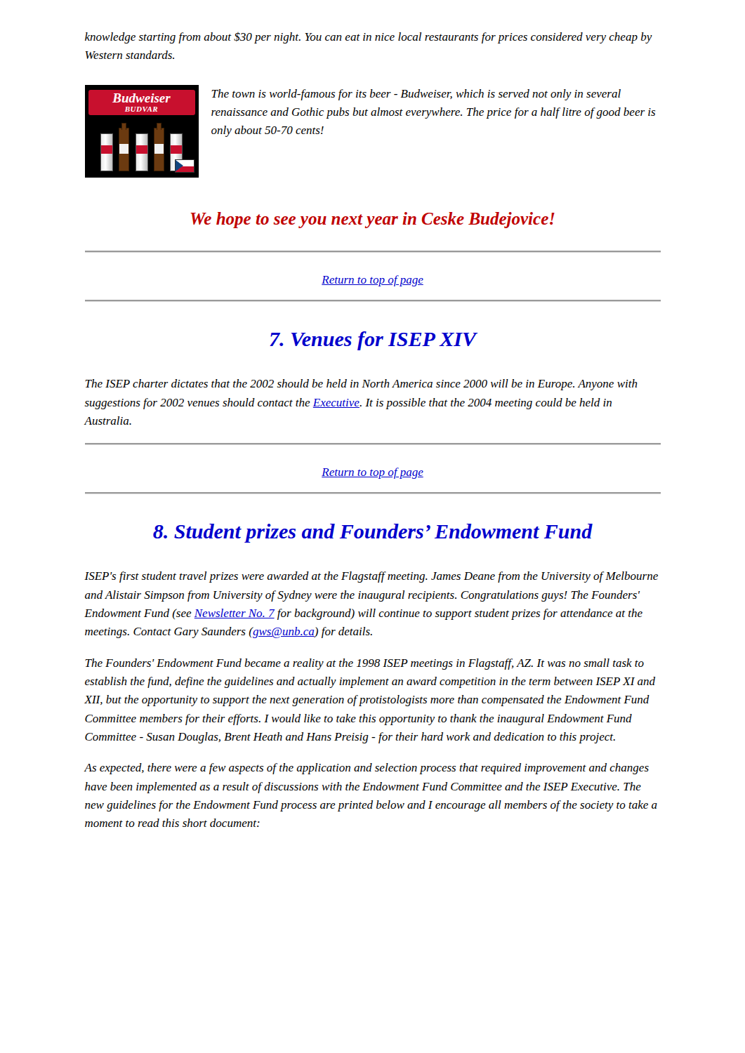knowledge starting from about $30 per night. You can eat in nice local restaurants for prices considered very cheap by Western standards.
BudweiserBUDVAR
The town is world-famous for its beer - Budweiser, which is served not only in several renaissance and Gothic pubs but almost everywhere. The price for a half litre of good beer is only about 50-70 cents!
We hope to see you next year in Ceske Budejovice!
Return to top of page
7. Venues for ISEP XIV
The ISEP charter dictates that the 2002 should be held in North America since 2000 will be in Europe. Anyone with suggestions for 2002 venues should contact the Executive. It is possible that the 2004 meeting could be held in Australia.
Return to top of page
8. Student prizes and Founders’ Endowment Fund
ISEP's first student travel prizes were awarded at the Flagstaff meeting. James Deane from the University of Melbourne and Alistair Simpson from University of Sydney were the inaugural recipients. Congratulations guys! The Founders' Endowment Fund (see Newsletter No. 7 for background) will continue to support student prizes for attendance at the meetings. Contact Gary Saunders (gws@unb.ca) for details.
The Founders' Endowment Fund became a reality at the 1998 ISEP meetings in Flagstaff, AZ. It was no small task to establish the fund, define the guidelines and actually implement an award competition in the term between ISEP XI and XII, but the opportunity to support the next generation of protistologists more than compensated the Endowment Fund Committee members for their efforts. I would like to take this opportunity to thank the inaugural Endowment Fund Committee - Susan Douglas, Brent Heath and Hans Preisig - for their hard work and dedication to this project.
As expected, there were a few aspects of the application and selection process that required improvement and changes have been implemented as a result of discussions with the Endowment Fund Committee and the ISEP Executive. The new guidelines for the Endowment Fund process are printed below and I encourage all members of the society to take a moment to read this short document: